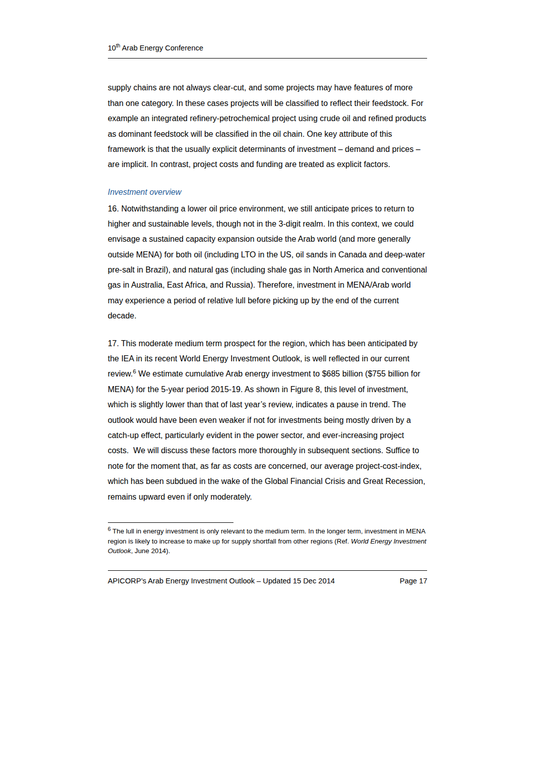10th Arab Energy Conference
supply chains are not always clear-cut, and some projects may have features of more than one category. In these cases projects will be classified to reflect their feedstock. For example an integrated refinery-petrochemical project using crude oil and refined products as dominant feedstock will be classified in the oil chain. One key attribute of this framework is that the usually explicit determinants of investment – demand and prices – are implicit. In contrast, project costs and funding are treated as explicit factors.
Investment overview
16. Notwithstanding a lower oil price environment, we still anticipate prices to return to higher and sustainable levels, though not in the 3-digit realm. In this context, we could envisage a sustained capacity expansion outside the Arab world (and more generally outside MENA) for both oil (including LTO in the US, oil sands in Canada and deep-water pre-salt in Brazil), and natural gas (including shale gas in North America and conventional gas in Australia, East Africa, and Russia). Therefore, investment in MENA/Arab world may experience a period of relative lull before picking up by the end of the current decade.
17. This moderate medium term prospect for the region, which has been anticipated by the IEA in its recent World Energy Investment Outlook, is well reflected in our current review.6 We estimate cumulative Arab energy investment to $685 billion ($755 billion for MENA) for the 5-year period 2015-19. As shown in Figure 8, this level of investment, which is slightly lower than that of last year’s review, indicates a pause in trend. The outlook would have been even weaker if not for investments being mostly driven by a catch-up effect, particularly evident in the power sector, and ever-increasing project costs. We will discuss these factors more thoroughly in subsequent sections. Suffice to note for the moment that, as far as costs are concerned, our average project-cost-index, which has been subdued in the wake of the Global Financial Crisis and Great Recession, remains upward even if only moderately.
6 The lull in energy investment is only relevant to the medium term. In the longer term, investment in MENA region is likely to increase to make up for supply shortfall from other regions (Ref. World Energy Investment Outlook, June 2014).
APICORP’s Arab Energy Investment Outlook – Updated 15 Dec 2014 Page 17